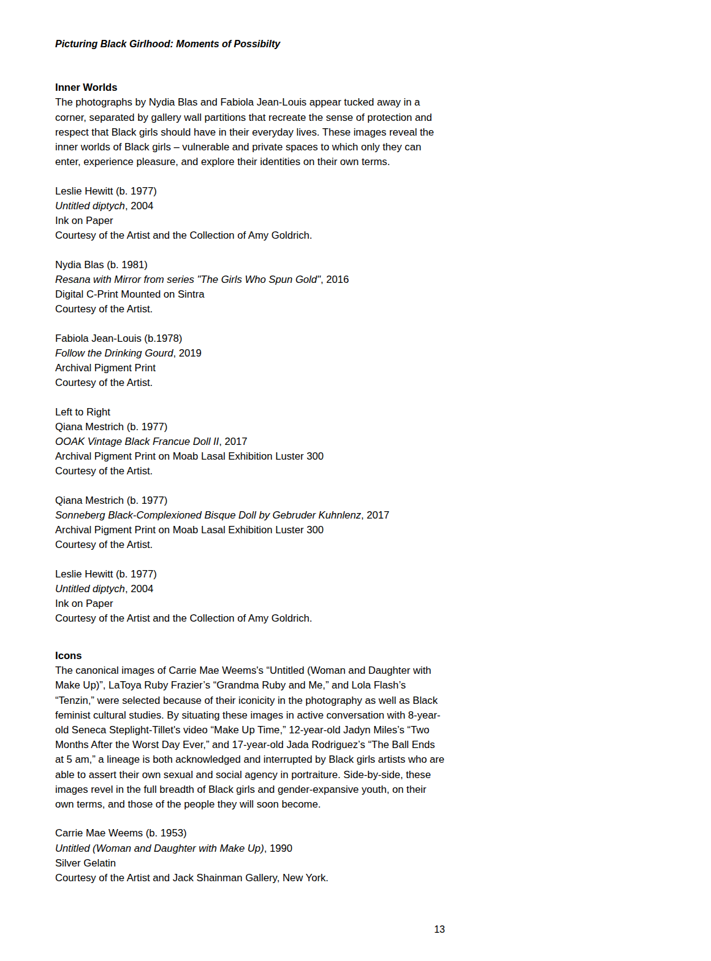Picturing Black Girlhood: Moments of Possibilty
Inner Worlds
The photographs by Nydia Blas and Fabiola Jean-Louis appear tucked away in a corner, separated by gallery wall partitions that recreate the sense of protection and respect that Black girls should have in their everyday lives. These images reveal the inner worlds of Black girls – vulnerable and private spaces to which only they can enter, experience pleasure, and explore their identities on their own terms.
Leslie Hewitt (b. 1977)
Untitled diptych, 2004
Ink on Paper
Courtesy of the Artist and the Collection of Amy Goldrich.
Nydia Blas (b. 1981)
Resana with Mirror from series "The Girls Who Spun Gold", 2016
Digital C-Print Mounted on Sintra
Courtesy of the Artist.
Fabiola Jean-Louis (b.1978)
Follow the Drinking Gourd, 2019
Archival Pigment Print
Courtesy of the Artist.
Left to Right
Qiana Mestrich (b. 1977)
OOAK Vintage Black Francue Doll II, 2017
Archival Pigment Print on Moab Lasal Exhibition Luster 300
Courtesy of the Artist.
Qiana Mestrich (b. 1977)
Sonneberg Black-Complexioned Bisque Doll by Gebruder Kuhnlenz, 2017
Archival Pigment Print on Moab Lasal Exhibition Luster 300
Courtesy of the Artist.
Leslie Hewitt (b. 1977)
Untitled diptych, 2004
Ink on Paper
Courtesy of the Artist and the Collection of Amy Goldrich.
Icons
The canonical images of Carrie Mae Weems's “Untitled (Woman and Daughter with Make Up)”, LaToya Ruby Frazier’s “Grandma Ruby and Me,” and Lola Flash’s “Tenzin,” were selected because of their iconicity in the photography as well as Black feminist cultural studies. By situating these images in active conversation with 8-year-old Seneca Steplight-Tillet's video “Make Up Time,” 12-year-old Jadyn Miles’s “Two Months After the Worst Day Ever,” and 17-year-old Jada Rodriguez’s “The Ball Ends at 5 am,” a lineage is both acknowledged and interrupted by Black girls artists who are able to assert their own sexual and social agency in portraiture. Side-by-side, these images revel in the full breadth of Black girls and gender-expansive youth, on their own terms, and those of the people they will soon become.
Carrie Mae Weems (b. 1953)
Untitled (Woman and Daughter with Make Up), 1990
Silver Gelatin
Courtesy of the Artist and Jack Shainman Gallery, New York.
13